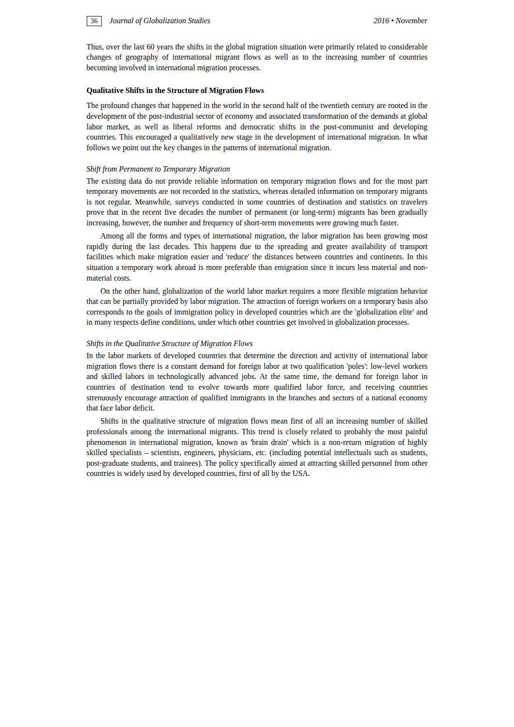36 Journal of Globalization Studies 2016 • November
Thus, over the last 60 years the shifts in the global migration situation were primarily related to considerable changes of geography of international migrant flows as well as to the increasing number of countries becoming involved in international migration processes.
Qualitative Shifts in the Structure of Migration Flows
The profound changes that happened in the world in the second half of the twentieth century are rooted in the development of the post-industrial sector of economy and associated transformation of the demands at global labor market, as well as liberal reforms and democratic shifts in the post-communist and developing countries. This encouraged a qualitatively new stage in the development of international migration. In what follows we point out the key changes in the patterns of international migration.
Shift from Permanent to Temporary Migration
The existing data do not provide reliable information on temporary migration flows and for the most part temporary movements are not recorded in the statistics, whereas detailed information on temporary migrants is not regular. Meanwhile, surveys conducted in some countries of destination and statistics on travelers prove that in the recent five decades the number of permanent (or long-term) migrants has been gradually increasing, however, the number and frequency of short-term movements were growing much faster.
Among all the forms and types of international migration, the labor migration has been growing most rapidly during the last decades. This happens due to the spreading and greater availability of transport facilities which make migration easier and 'reduce' the distances between countries and continents. In this situation a temporary work abroad is more preferable than emigration since it incurs less material and non-material costs.
On the other hand, globalization of the world labor market requires a more flexible migration behavior that can be partially provided by labor migration. The attraction of foreign workers on a temporary basis also corresponds to the goals of immigration policy in developed countries which are the 'globalization elite' and in many respects define conditions, under which other countries get involved in globalization processes.
Shifts in the Qualitative Structure of Migration Flows
In the labor markets of developed countries that determine the direction and activity of international labor migration flows there is a constant demand for foreign labor at two qualification 'poles': low-level workers and skilled labors in technologically advanced jobs. At the same time, the demand for foreign labor in countries of destination tend to evolve towards more qualified labor force, and receiving countries strenuously encourage attraction of qualified immigrants in the branches and sectors of a national economy that face labor deficit.
Shifts in the qualitative structure of migration flows mean first of all an increasing number of skilled professionals among the international migrants. This trend is closely related to probably the most painful phenomenon in international migration, known as 'brain drain' which is a non-return migration of highly skilled specialists – scientists, engineers, physicians, etc. (including potential intellectuals such as students, post-graduate students, and trainees). The policy specifically aimed at attracting skilled personnel from other countries is widely used by developed countries, first of all by the USA.